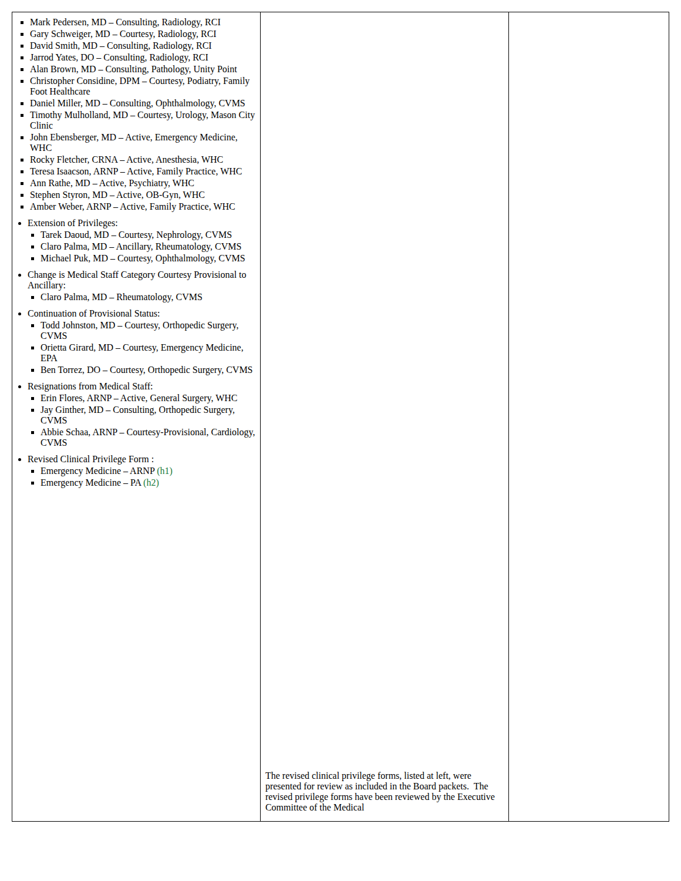| Mark Pedersen, MD – Consulting, Radiology, RCI Gary Schweiger, MD – Courtesy, Radiology, RCI David Smith, MD – Consulting, Radiology, RCI Jarrod Yates, DO – Consulting, Radiology, RCI Alan Brown, MD – Consulting, Pathology, Unity Point Christopher Considine, DPM – Courtesy, Podiatry, Family Foot Healthcare Daniel Miller, MD – Consulting, Ophthalmology, CVMS Timothy Mulholland, MD – Courtesy, Urology, Mason City Clinic John Ebensberger, MD – Active, Emergency Medicine, WHC Rocky Fletcher, CRNA – Active, Anesthesia, WHC Teresa Isaacson, ARNP – Active, Family Practice, WHC Ann Rathe, MD – Active, Psychiatry, WHC Stephen Styron, MD – Active, OB-Gyn, WHC Amber Weber, ARNP – Active, Family Practice, WHC Extension of Privileges: Tarek Daoud, MD – Courtesy, Nephrology, CVMS Claro Palma, MD – Ancillary, Rheumatology, CVMS Michael Puk, MD – Courtesy, Ophthalmology, CVMS Change is Medical Staff Category Courtesy Provisional to Ancillary: Claro Palma, MD – Rheumatology, CVMS Continuation of Provisional Status: Todd Johnston, MD – Courtesy, Orthopedic Surgery, CVMS Orietta Girard, MD – Courtesy, Emergency Medicine, EPA Ben Torrez, DO – Courtesy, Orthopedic Surgery, CVMS Resignations from Medical Staff: Erin Flores, ARNP – Active, General Surgery, WHC Jay Ginther, MD – Consulting, Orthopedic Surgery, CVMS Abbie Schaa, ARNP – Courtesy-Provisional, Cardiology, CVMS Revised Clinical Privilege Form : Emergency Medicine – ARNP (h1) Emergency Medicine – PA (h2) | The revised clinical privilege forms, listed at left, were presented for review as included in the Board packets. The revised privilege forms have been reviewed by the Executive Committee of the Medical | |